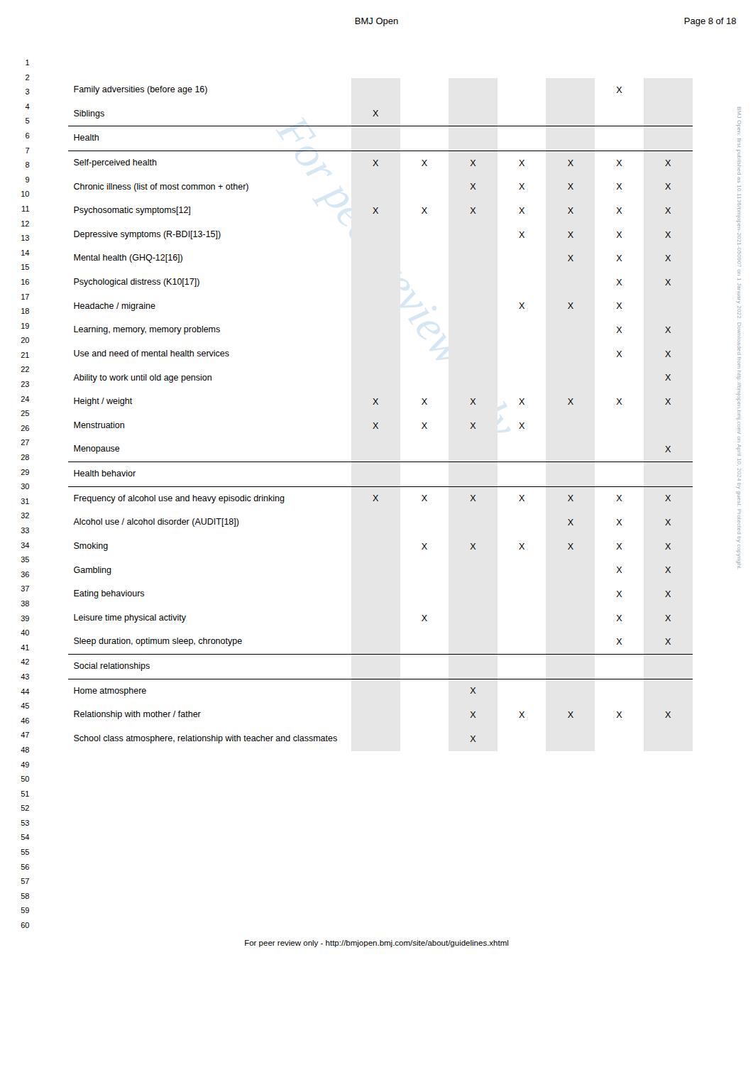BMJ Open
Page 8 of 18
12345678 910111213141516 1718192021222324 2526272829303132 3334353637383940 4142434445464748 4950515253545556 57585960
For peer review only
BMJ Open: first published as 10.1136/bmjopen-2021-050907 on 1 January 2022. Downloaded from http://bmjopen.bmj.com/ on April 10, 2024 by guest. Protected by copyright.
| Family adversities (before age 16) | | | | | | X | |
| Siblings | X | | | | | | |
| Health | | | | | | | |
| Self-perceived health | X | X | X | X | X | X | X |
| Chronic illness (list of most common + other) | | | X | X | X | X | X |
| Psychosomatic symptoms[12] | X | X | X | X | X | X | X |
| Depressive symptoms (R-BDI[13-15]) | | | | X | X | X | X |
| Mental health (GHQ-12[16]) | | | | | X | X | X |
| Psychological distress (K10[17]) | | | | | | X | X |
| Headache / migraine | | | | X | X | X | |
| Learning, memory, memory problems | | | | | | X | X |
| Use and need of mental health services | | | | | | X | X |
| Ability to work until old age pension | | | | | | | X |
| Height / weight | X | X | X | X | X | X | X |
| Menstruation | X | X | X | X | | | |
| Menopause | | | | | | | X |
| Health behavior | | | | | | | |
| Frequency of alcohol use and heavy episodic drinking | X | X | X | X | X | X | X |
| Alcohol use / alcohol disorder (AUDIT[18]) | | | | | X | X | X |
| Smoking | | X | X | X | X | X | X |
| Gambling | | | | | | X | X |
| Eating behaviours | | | | | | X | X |
| Leisure time physical activity | | X | | | | X | X |
| Sleep duration, optimum sleep, chronotype | | | | | | X | X |
| Social relationships | | | | | | | |
| Home atmosphere | | | X | | | | |
| Relationship with mother / father | | | X | X | X | X | X |
| School class atmosphere, relationship with teacher and classmates | | | X | | | | |
For peer review only - http://bmjopen.bmj.com/site/about/guidelines.xhtml